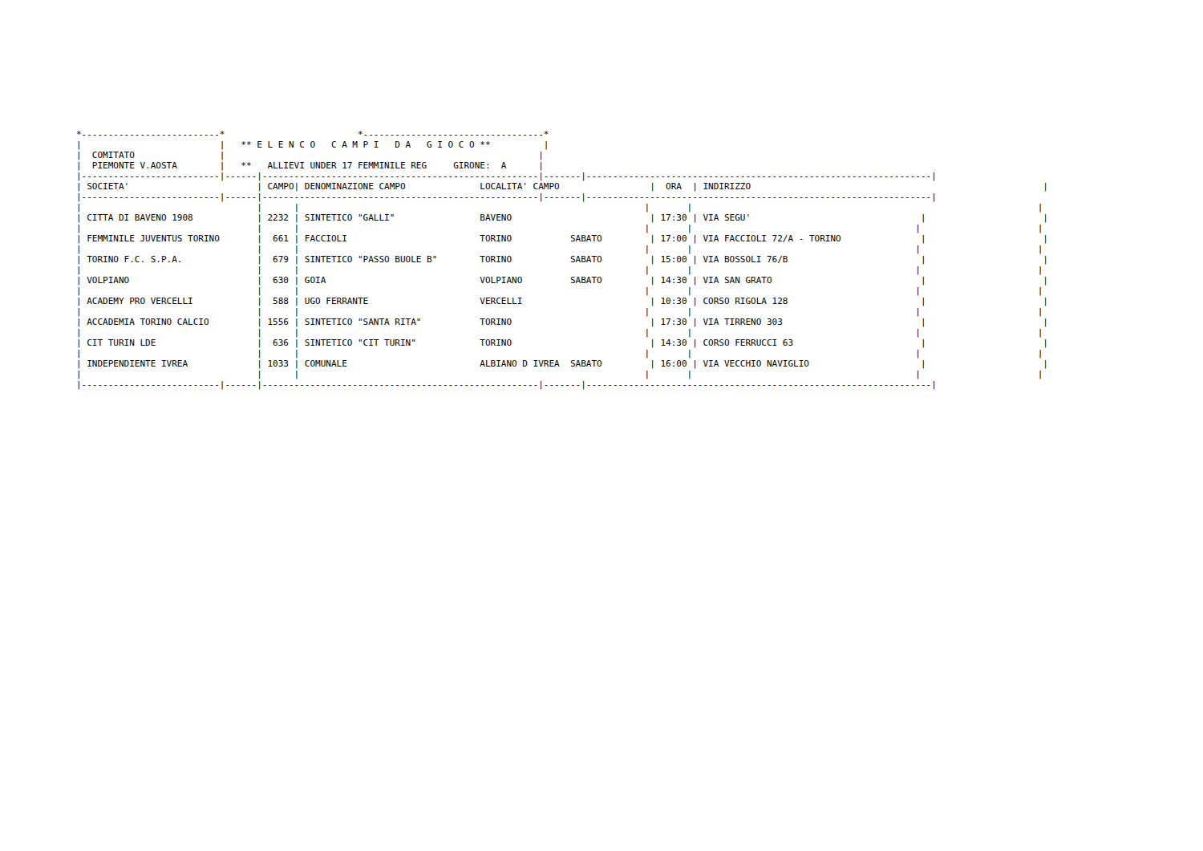*--------------------------*                         *----------------------------------*
|                          |   ** E L E N C O   C A M P I   D A   G I O C O **          |
|  COMITATO                |                                                           |
|  PIEMONTE V.AOSTA        |   **   ALLIEVI UNDER 17 FEMMINILE REG     GIRONE:  A      |
|--------------------------|------|----------------------------------------------------|-------|-----------------------------------------------------------------|
| SOCIETA'                        | CAMPO| DENOMINAZIONE CAMPO              LOCALITA' CAMPO                 |  ORA  | INDIRIZZO                                                       |
|--------------------------|------|----------------------------------------------------|-------|-----------------------------------------------------------------|
|                                 |      |                                                                 |       |                                                                 |
| CITTA DI BAVENO 1908            | 2232 | SINTETICO "GALLI"                BAVENO                          | 17:30 | VIA SEGU'                                |                      |
|                                 |      |                                                                 |       |                                          |                      |
| FEMMINILE JUVENTUS TORINO       |  661 | FACCIOLI                         TORINO           SABATO         | 17:00 | VIA FACCIOLI 72/A - TORINO               |                      |
|                                 |      |                                                                 |       |                                          |                      |
| TORINO F.C. S.P.A.              |  679 | SINTETICO "PASSO BUOLE B"        TORINO           SABATO         | 15:00 | VIA BOSSOLI 76/B                         |                      |
|                                 |      |                                                                 |       |                                          |                      |
| VOLPIANO                        |  630 | GOIA                             VOLPIANO         SABATO         | 14:30 | VIA SAN GRATO                            |                      |
|                                 |      |                                                                 |       |                                          |                      |
| ACADEMY PRO VERCELLI            |  588 | UGO FERRANTE                     VERCELLI                        | 10:30 | CORSO RIGOLA 128                         |                      |
|                                 |      |                                                                 |       |                                          |                      |
| ACCADEMIA TORINO CALCIO         | 1556 | SINTETICO "SANTA RITA"           TORINO                          | 17:30 | VIA TIRRENO 303                          |                      |
|                                 |      |                                                                 |       |                                          |                      |
| CIT TURIN LDE                   |  636 | SINTETICO "CIT TURIN"            TORINO                          | 14:30 | CORSO FERRUCCI 63                        |                      |
|                                 |      |                                                                 |       |                                          |                      |
| INDEPENDIENTE IVREA             | 1033 | COMUNALE                         ALBIANO D IVREA  SABATO         | 16:00 | VIA VECCHIO NAVIGLIO                     |                      |
|                                 |      |                                                                 |       |                                          |                      |
|--------------------------|------|----------------------------------------------------|-------|-----------------------------------------------------------------|